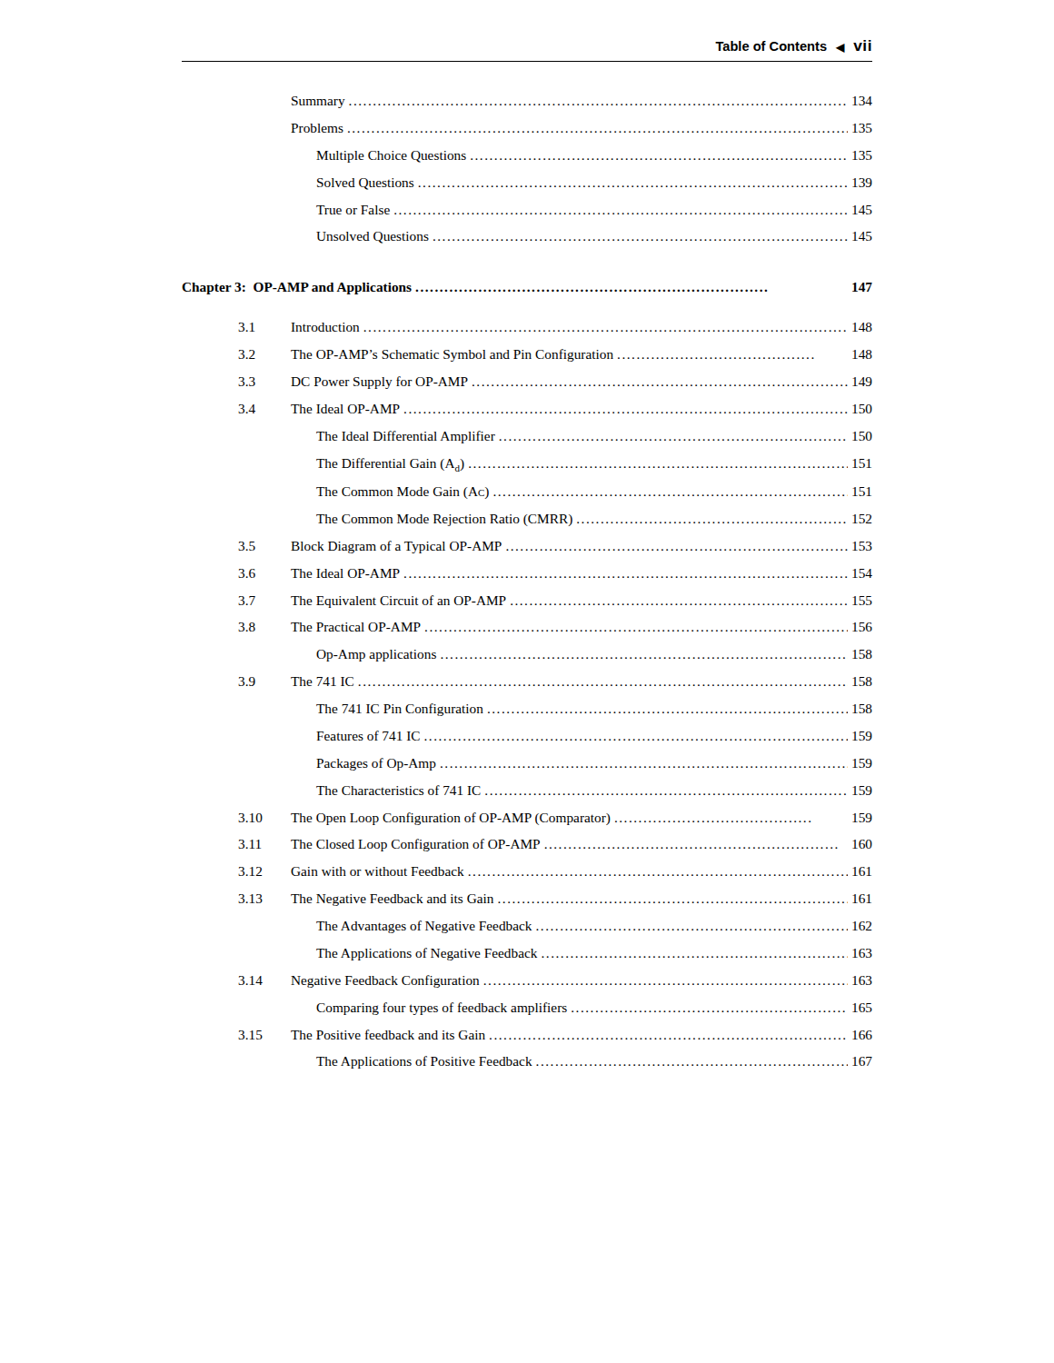Table of Contents ◀ vii
Summary .......................................................................................................................... 134
Problems .......................................................................................................................... 135
Multiple Choice Questions ....................................................................................... 135
Solved Questions ..................................................................................................... 139
True or False ............................................................................................................. 145
Unsolved Questions ................................................................................................. 145
Chapter 3: OP-AMP and Applications ......................................................................... 147
3.1 Introduction ....................................................................................................................... 148
3.2 The OP-AMP’s Schematic Symbol and Pin Configuration ......................................... 148
3.3 DC Power Supply for OP-AMP ....................................................................................... 149
3.4 The Ideal OP-AMP ............................................................................................................. 150
The Ideal Differential Amplifier ................................................................................ 150
The Differential Gain (Ad) ......................................................................................... 151
The Common Mode Gain (Ac) ................................................................................... 151
The Common Mode Rejection Ratio (CMRR) ........................................................ 152
3.5 Block Diagram of a Typical OP-AMP ............................................................................. 153
3.6 The Ideal OP-AMP ............................................................................................................. 154
3.7 The Equivalent Circuit of an OP-AMP ........................................................................... 155
3.8 The Practical OP-AMP ..................................................................................................... 156
Op-Amp applications .............................................................................................. 158
3.9 The 741 IC ......................................................................................................................... 158
The 741 IC Pin Configuration ..................................................................................... 158
Features of 741 IC .................................................................................................... 159
Packages of Op-Amp ............................................................................................... 159
The Characteristics of 741 IC ..................................................................................... 159
3.10 The Open Loop Configuration of OP-AMP (Comparator) ......................................... 159
3.11 The Closed Loop Configuration of OP-AMP ............................................................. 160
3.12 Gain with or without Feedback ....................................................................................... 161
3.13 The Negative Feedback and its Gain .............................................................................. 161
The Advantages of Negative Feedback ..................................................................... 162
The Applications of Negative Feedback ................................................................... 163
3.14 Negative Feedback Configuration .................................................................................. 163
Comparing four types of feedback amplifiers ......................................................... 165
3.15 The Positive feedback and its Gain ............................................................................... 166
The Applications of Positive Feedback ..................................................................... 167